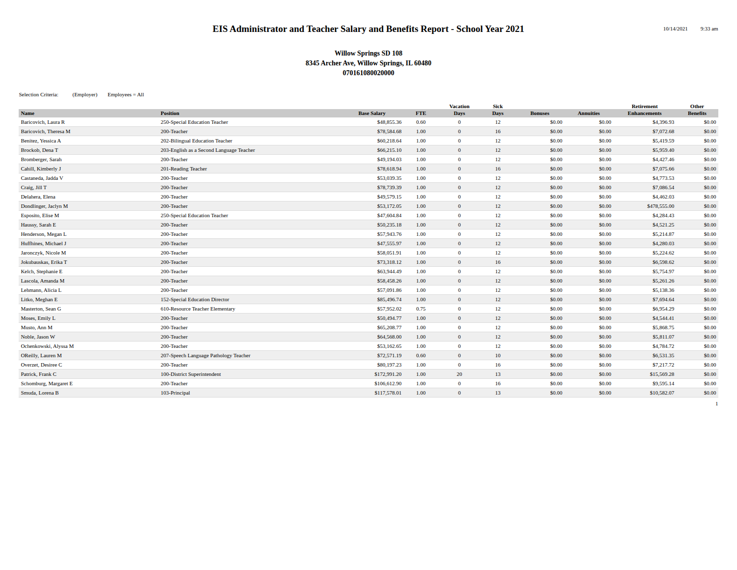EIS Administrator and Teacher Salary and Benefits Report - School Year 2021
10/14/20219:33 am
Willow Springs SD 108
8345 Archer Ave, Willow Springs, IL 60480
070161080020000
Selection Criteria: (Employer) Employees = All
| | | | | Vacation | Sick | | | Retirement | Other |
| --- | --- | --- | --- | --- | --- | --- | --- | --- | --- |
| Name | Position | Base Salary | FTE | Days | Days | Bonuses | Annuities | Enhancements | Benefits |
| Baricovich, Laura R | 250-Special Education Teacher | $48,855.36 | 0.60 | 0 | 12 | $0.00 | $0.00 | $4,396.93 | $0.00 |
| Baricovich, Theresa M | 200-Teacher | $78,584.68 | 1.00 | 0 | 16 | $0.00 | $0.00 | $7,072.68 | $0.00 |
| Benitez, Yessica A | 202-Bilingual Education Teacher | $60,218.64 | 1.00 | 0 | 12 | $0.00 | $0.00 | $5,419.59 | $0.00 |
| Brockob, Dena T | 203-English as a Second Language Teacher | $66,215.10 | 1.00 | 0 | 12 | $0.00 | $0.00 | $5,959.40 | $0.00 |
| Bromberger, Sarah | 200-Teacher | $49,194.03 | 1.00 | 0 | 12 | $0.00 | $0.00 | $4,427.46 | $0.00 |
| Cahill, Kimberly J | 201-Reading Teacher | $78,618.94 | 1.00 | 0 | 16 | $0.00 | $0.00 | $7,075.66 | $0.00 |
| Castaneda, Jadda V | 200-Teacher | $53,039.35 | 1.00 | 0 | 12 | $0.00 | $0.00 | $4,773.53 | $0.00 |
| Craig, Jill T | 200-Teacher | $78,739.39 | 1.00 | 0 | 12 | $0.00 | $0.00 | $7,086.54 | $0.00 |
| Delahera, Elena | 200-Teacher | $49,579.15 | 1.00 | 0 | 12 | $0.00 | $0.00 | $4,462.03 | $0.00 |
| Dondlinger, Jaclyn M | 200-Teacher | $53,172.05 | 1.00 | 0 | 12 | $0.00 | $0.00 | $478,555.00 | $0.00 |
| Esposito, Elise M | 250-Special Education Teacher | $47,604.84 | 1.00 | 0 | 12 | $0.00 | $0.00 | $4,284.43 | $0.00 |
| Haussy, Sarah E | 200-Teacher | $50,235.18 | 1.00 | 0 | 12 | $0.00 | $0.00 | $4,521.25 | $0.00 |
| Henderson, Megan L | 200-Teacher | $57,943.76 | 1.00 | 0 | 12 | $0.00 | $0.00 | $5,214.87 | $0.00 |
| Huffhines, Michael J | 200-Teacher | $47,555.97 | 1.00 | 0 | 12 | $0.00 | $0.00 | $4,280.03 | $0.00 |
| Jaronczyk, Nicole M | 200-Teacher | $58,051.91 | 1.00 | 0 | 12 | $0.00 | $0.00 | $5,224.62 | $0.00 |
| Jokubauskas, Erika T | 200-Teacher | $73,318.12 | 1.00 | 0 | 16 | $0.00 | $0.00 | $6,598.62 | $0.00 |
| Kelch, Stephanie E | 200-Teacher | $63,944.49 | 1.00 | 0 | 12 | $0.00 | $0.00 | $5,754.97 | $0.00 |
| Lascola, Amanda M | 200-Teacher | $58,458.26 | 1.00 | 0 | 12 | $0.00 | $0.00 | $5,261.26 | $0.00 |
| Lehmann, Alicia L | 200-Teacher | $57,091.86 | 1.00 | 0 | 12 | $0.00 | $0.00 | $5,138.36 | $0.00 |
| Litko, Meghan E | 152-Special Education Director | $85,496.74 | 1.00 | 0 | 12 | $0.00 | $0.00 | $7,694.64 | $0.00 |
| Masterton, Sean G | 610-Resource Teacher Elementary | $57,952.02 | 0.75 | 0 | 12 | $0.00 | $0.00 | $6,954.29 | $0.00 |
| Moses, Emily L | 200-Teacher | $50,494.77 | 1.00 | 0 | 12 | $0.00 | $0.00 | $4,544.41 | $0.00 |
| Musto, Ann M | 200-Teacher | $65,208.77 | 1.00 | 0 | 12 | $0.00 | $0.00 | $5,868.75 | $0.00 |
| Noble, Jason W | 200-Teacher | $64,568.00 | 1.00 | 0 | 12 | $0.00 | $0.00 | $5,811.07 | $0.00 |
| Ochenkowski, Alyssa M | 200-Teacher | $53,162.65 | 1.00 | 0 | 12 | $0.00 | $0.00 | $4,784.72 | $0.00 |
| OReilly, Lauren M | 207-Speech Language Pathology Teacher | $72,571.19 | 0.60 | 0 | 10 | $0.00 | $0.00 | $6,531.35 | $0.00 |
| Overzet, Desiree C | 200-Teacher | $80,197.23 | 1.00 | 0 | 16 | $0.00 | $0.00 | $7,217.72 | $0.00 |
| Patrick, Frank C | 100-District Superintendent | $172,991.20 | 1.00 | 20 | 13 | $0.00 | $0.00 | $15,569.28 | $0.00 |
| Schomburg, Margaret E | 200-Teacher | $106,612.90 | 1.00 | 0 | 16 | $0.00 | $0.00 | $9,595.14 | $0.00 |
| Smuda, Lorena B | 103-Principal | $117,578.01 | 1.00 | 0 | 13 | $0.00 | $0.00 | $10,582.07 | $0.00 |
1